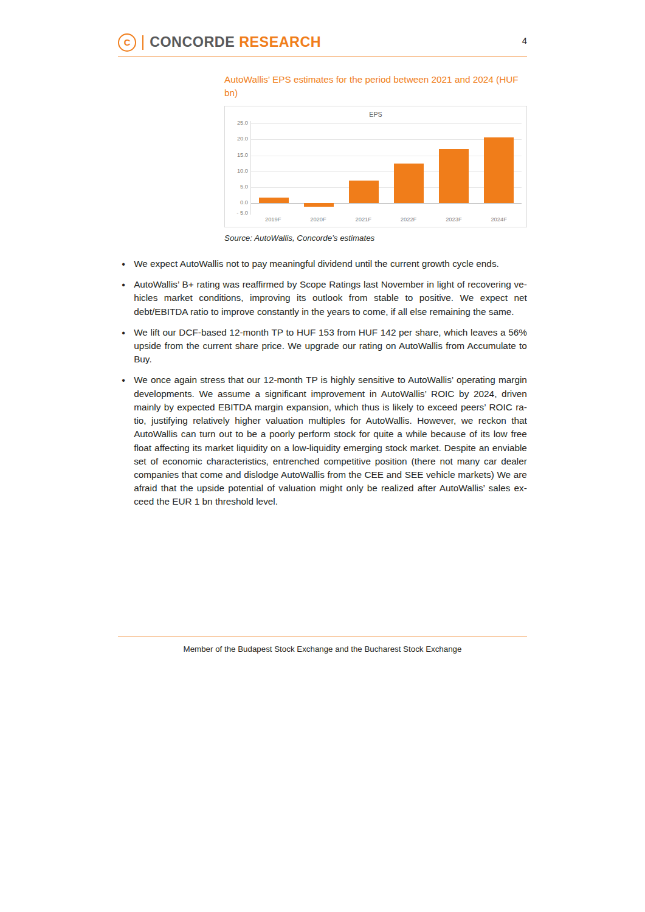C
CONCORDE RESEARCH
4
AutoWallis’ EPS estimates for the period between 2021 and 2024 (HUF bn)
EPS
25.0 20.0 15.0 10.0 5.0 0.0 - 5.0
2019F 2020F 2021F 2022F 2023F 2024F
Source: AutoWallis, Concorde’s estimates
We expect AutoWallis not to pay meaningful dividend until the current growth cycle ends.
AutoWallis’ B+ rating was reaffirmed by Scope Ratings last November in light of recovering vehicles market conditions, improving its outlook from stable to positive. We expect net debt/EBITDA ratio to improve constantly in the years to come, if all else remaining the same.
We lift our DCF-based 12-month TP to HUF 153 from HUF 142 per share, which leaves a 56% upside from the current share price. We upgrade our rating on AutoWallis from Accumulate to Buy.
We once again stress that our 12-month TP is highly sensitive to AutoWallis’ operating margin developments. We assume a significant improvement in AutoWallis’ ROIC by 2024, driven mainly by expected EBITDA margin expansion, which thus is likely to exceed peers’ ROIC ratio, justifying relatively higher valuation multiples for AutoWallis. However, we reckon that AutoWallis can turn out to be a poorly perform stock for quite a while because of its low free float affecting its market liquidity on a low-liquidity emerging stock market. Despite an enviable set of economic characteristics, entrenched competitive position (there not many car dealer companies that come and dislodge AutoWallis from the CEE and SEE vehicle markets) We are afraid that the upside potential of valuation might only be realized after AutoWallis’ sales exceed the EUR 1 bn threshold level.
Member of the Budapest Stock Exchange and the Bucharest Stock Exchange